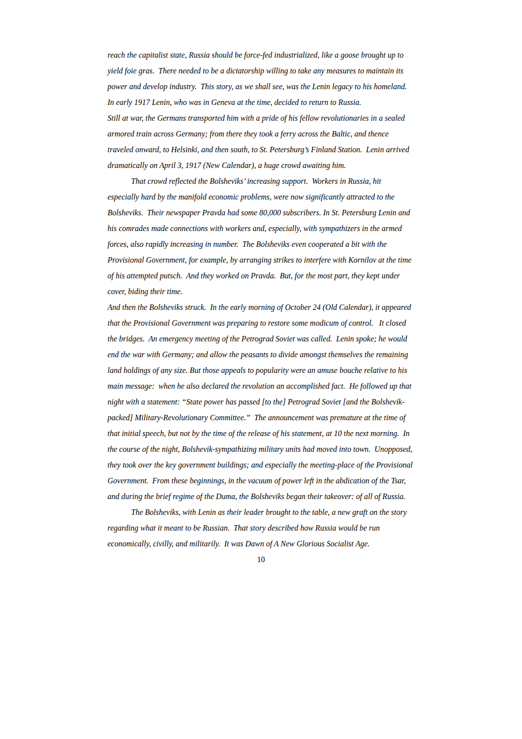reach the capitalist state, Russia should be force-fed industrialized, like a goose brought up to yield foie gras. There needed to be a dictatorship willing to take any measures to maintain its power and develop industry. This story, as we shall see, was the Lenin legacy to his homeland.
In early 1917 Lenin, who was in Geneva at the time, decided to return to Russia.
Still at war, the Germans transported him with a pride of his fellow revolutionaries in a sealed armored train across Germany; from there they took a ferry across the Baltic, and thence traveled onward, to Helsinki, and then south, to St. Petersburg’s Finland Station. Lenin arrived dramatically on April 3, 1917 (New Calendar), a huge crowd awaiting him.
That crowd reflected the Bolsheviks’ increasing support. Workers in Russia, hit especially hard by the manifold economic problems, were now significantly attracted to the Bolsheviks. Their newspaper Pravda had some 80,000 subscribers. In St. Petersburg Lenin and his comrades made connections with workers and, especially, with sympathizers in the armed forces, also rapidly increasing in number. The Bolsheviks even cooperated a bit with the Provisional Government, for example, by arranging strikes to interfere with Kornilov at the time of his attempted putsch. And they worked on Pravda. But, for the most part, they kept under cover, biding their time.
And then the Bolsheviks struck. In the early morning of October 24 (Old Calendar), it appeared that the Provisional Government was preparing to restore some modicum of control. It closed the bridges. An emergency meeting of the Petrograd Soviet was called. Lenin spoke; he would end the war with Germany; and allow the peasants to divide amongst themselves the remaining land holdings of any size. But those appeals to popularity were an amuse bouche relative to his main message: when he also declared the revolution an accomplished fact. He followed up that night with a statement: “State power has passed [to the] Petrograd Soviet [and the Bolshevik-packed] Military-Revolutionary Committee.” The announcement was premature at the time of that initial speech, but not by the time of the release of his statement, at 10 the next morning. In the course of the night, Bolshevik-sympathizing military units had moved into town. Unopposed, they took over the key government buildings; and especially the meeting-place of the Provisional Government. From these beginnings, in the vacuum of power left in the abdication of the Tsar, and during the brief regime of the Duma, the Bolsheviks began their takeover: of all of Russia.
The Bolsheviks, with Lenin as their leader brought to the table, a new graft on the story regarding what it meant to be Russian. That story described how Russia would be run economically, civilly, and militarily. It was Dawn of A New Glorious Socialist Age.
10